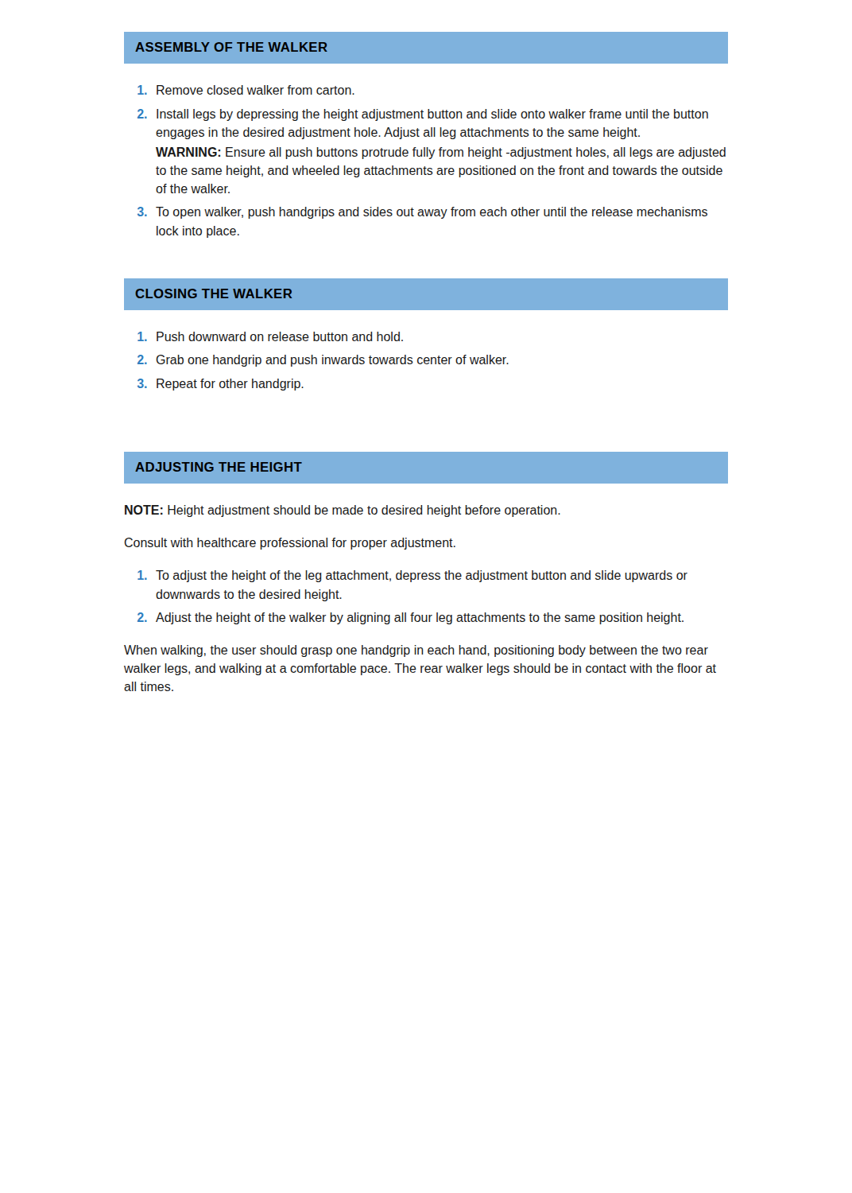ASSEMBLY OF THE WALKER
Remove closed walker from carton.
Install legs by depressing the height adjustment button and slide onto walker frame until the button engages in the desired adjustment hole. Adjust all leg attachments to the same height. WARNING: Ensure all push buttons protrude fully from height -adjustment holes, all legs are adjusted to the same height, and wheeled leg attachments are positioned on the front and towards the outside of the walker.
To open walker, push handgrips and sides out away from each other until the release mechanisms lock into place.
CLOSING THE WALKER
Push downward on release button and hold.
Grab one handgrip and push inwards towards center of walker.
Repeat for other handgrip.
ADJUSTING THE HEIGHT
NOTE: Height adjustment should be made to desired height before operation.
Consult with healthcare professional for proper adjustment.
To adjust the height of the leg attachment, depress the adjustment button and slide upwards or downwards to the desired height.
Adjust the height of the walker by aligning all four leg attachments to the same position height.
When walking, the user should grasp one handgrip in each hand, positioning body between the two rear walker legs, and walking at a comfortable pace. The rear walker legs should be in contact with the floor at all times.